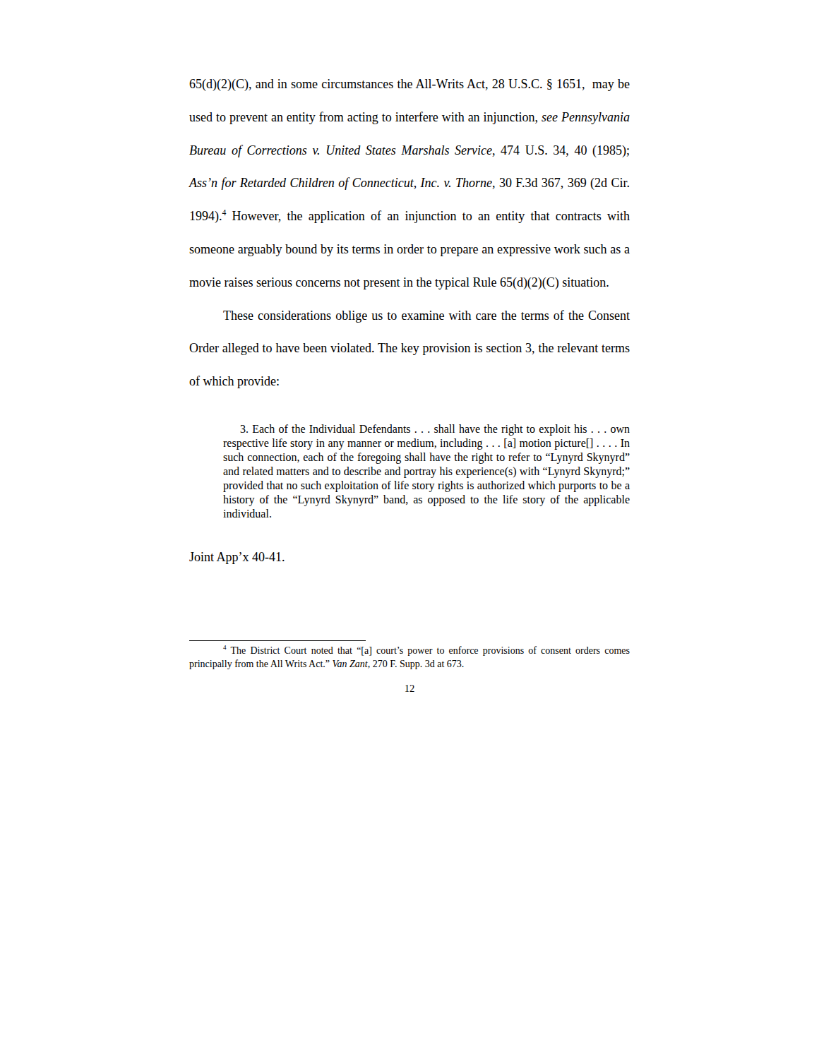65(d)(2)(C), and in some circumstances the All-Writs Act, 28 U.S.C. § 1651, may be used to prevent an entity from acting to interfere with an injunction, see Pennsylvania Bureau of Corrections v. United States Marshals Service, 474 U.S. 34, 40 (1985); Ass’n for Retarded Children of Connecticut, Inc. v. Thorne, 30 F.3d 367, 369 (2d Cir. 1994).4 However, the application of an injunction to an entity that contracts with someone arguably bound by its terms in order to prepare an expressive work such as a movie raises serious concerns not present in the typical Rule 65(d)(2)(C) situation.
These considerations oblige us to examine with care the terms of the Consent Order alleged to have been violated. The key provision is section 3, the relevant terms of which provide:
3. Each of the Individual Defendants . . . shall have the right to exploit his . . . own respective life story in any manner or medium, including . . . [a] motion picture[] . . . . In such connection, each of the foregoing shall have the right to refer to “Lynyrd Skynyrd” and related matters and to describe and portray his experience(s) with “Lynyrd Skynyrd;” provided that no such exploitation of life story rights is authorized which purports to be a history of the “Lynyrd Skynyrd” band, as opposed to the life story of the applicable individual.
Joint App’x 40-41.
4 The District Court noted that “[a] court’s power to enforce provisions of consent orders comes principally from the All Writs Act.” Van Zant, 270 F. Supp. 3d at 673.
12